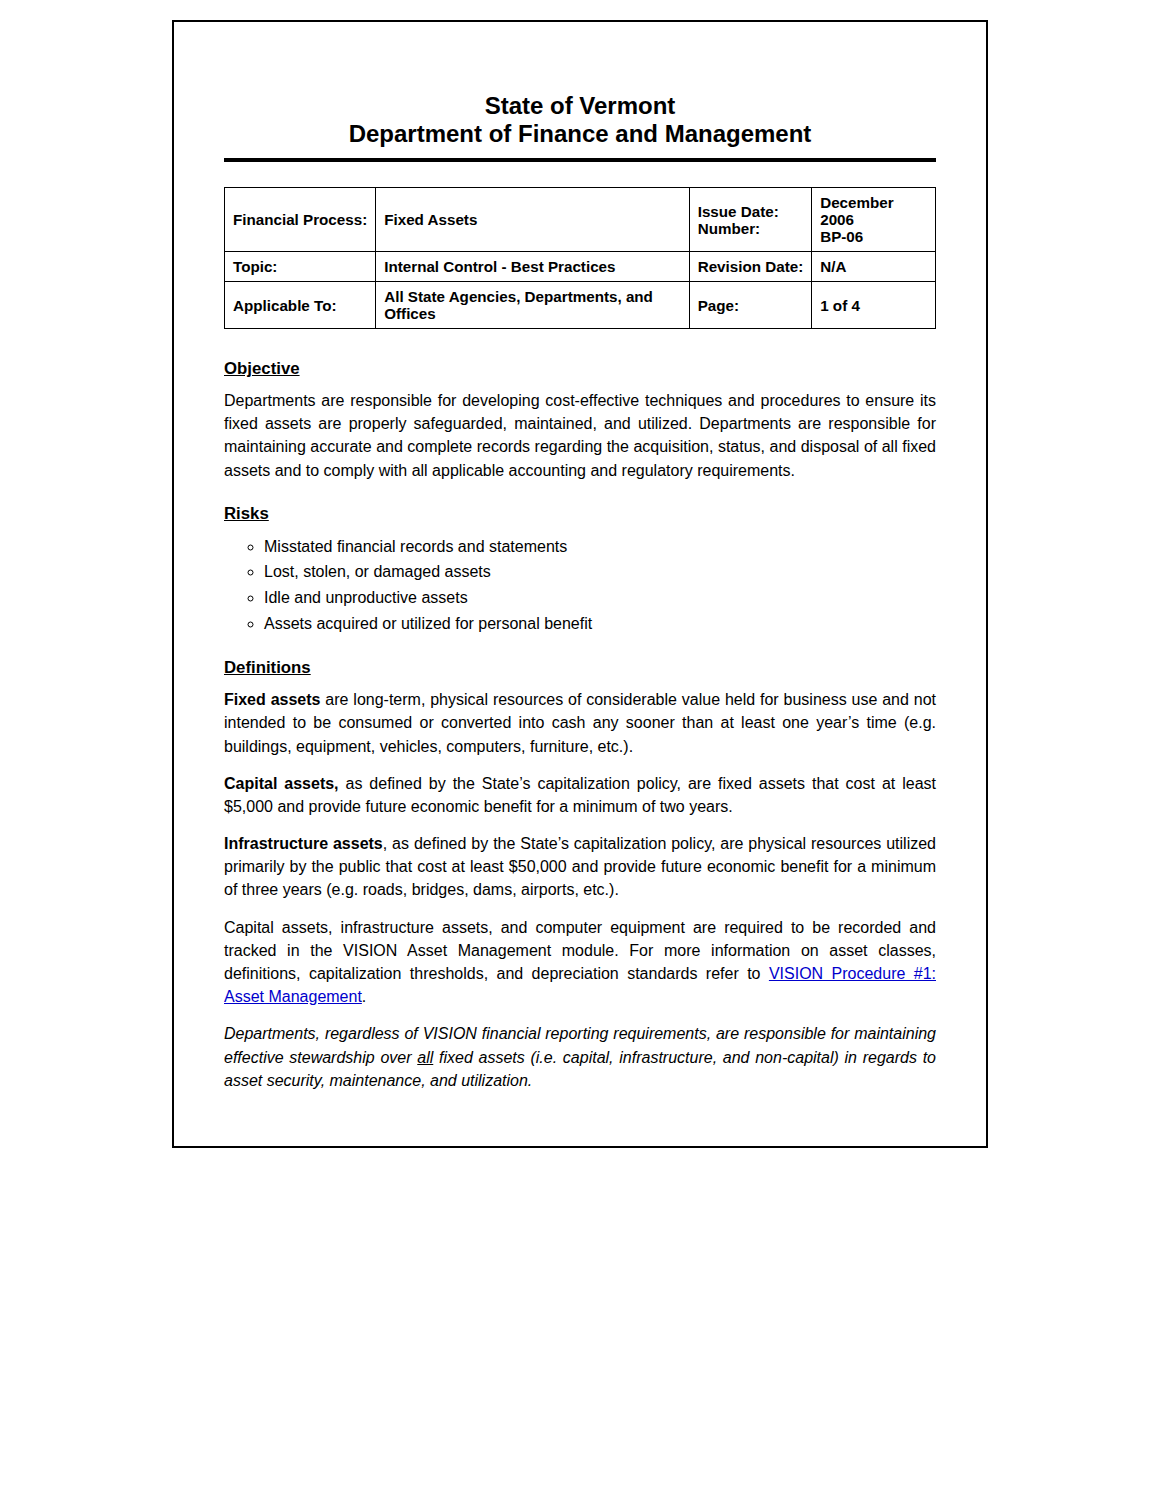State of Vermont
Department of Finance and Management
| Financial Process: | Fixed Assets | Issue Date: Number: | December 2006 BP-06 |
| Topic: | Internal Control - Best Practices | Revision Date: | N/A |
| Applicable To: | All State Agencies, Departments, and Offices | Page: | 1 of 4 |
Objective
Departments are responsible for developing cost-effective techniques and procedures to ensure its fixed assets are properly safeguarded, maintained, and utilized. Departments are responsible for maintaining accurate and complete records regarding the acquisition, status, and disposal of all fixed assets and to comply with all applicable accounting and regulatory requirements.
Risks
Misstated financial records and statements
Lost, stolen, or damaged assets
Idle and unproductive assets
Assets acquired or utilized for personal benefit
Definitions
Fixed assets are long-term, physical resources of considerable value held for business use and not intended to be consumed or converted into cash any sooner than at least one year’s time (e.g. buildings, equipment, vehicles, computers, furniture, etc.).
Capital assets, as defined by the State’s capitalization policy, are fixed assets that cost at least $5,000 and provide future economic benefit for a minimum of two years.
Infrastructure assets, as defined by the State’s capitalization policy, are physical resources utilized primarily by the public that cost at least $50,000 and provide future economic benefit for a minimum of three years (e.g. roads, bridges, dams, airports, etc.).
Capital assets, infrastructure assets, and computer equipment are required to be recorded and tracked in the VISION Asset Management module. For more information on asset classes, definitions, capitalization thresholds, and depreciation standards refer to VISION Procedure #1: Asset Management.
Departments, regardless of VISION financial reporting requirements, are responsible for maintaining effective stewardship over all fixed assets (i.e. capital, infrastructure, and non-capital) in regards to asset security, maintenance, and utilization.